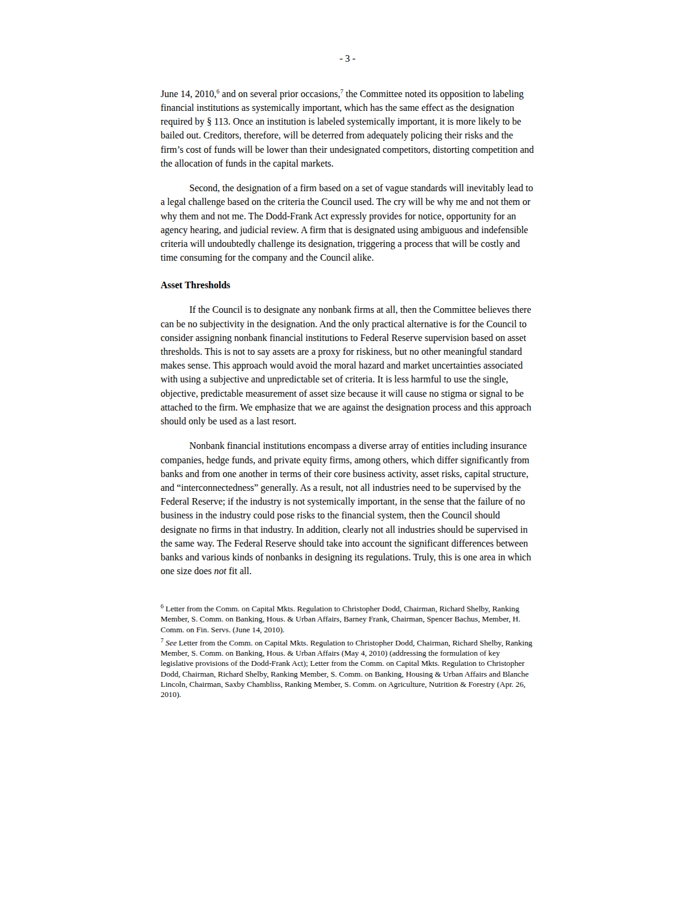- 3 -
June 14, 2010,6 and on several prior occasions,7 the Committee noted its opposition to labeling financial institutions as systemically important, which has the same effect as the designation required by § 113. Once an institution is labeled systemically important, it is more likely to be bailed out. Creditors, therefore, will be deterred from adequately policing their risks and the firm’s cost of funds will be lower than their undesignated competitors, distorting competition and the allocation of funds in the capital markets.
Second, the designation of a firm based on a set of vague standards will inevitably lead to a legal challenge based on the criteria the Council used. The cry will be why me and not them or why them and not me. The Dodd-Frank Act expressly provides for notice, opportunity for an agency hearing, and judicial review. A firm that is designated using ambiguous and indefensible criteria will undoubtedly challenge its designation, triggering a process that will be costly and time consuming for the company and the Council alike.
Asset Thresholds
If the Council is to designate any nonbank firms at all, then the Committee believes there can be no subjectivity in the designation. And the only practical alternative is for the Council to consider assigning nonbank financial institutions to Federal Reserve supervision based on asset thresholds. This is not to say assets are a proxy for riskiness, but no other meaningful standard makes sense. This approach would avoid the moral hazard and market uncertainties associated with using a subjective and unpredictable set of criteria. It is less harmful to use the single, objective, predictable measurement of asset size because it will cause no stigma or signal to be attached to the firm. We emphasize that we are against the designation process and this approach should only be used as a last resort.
Nonbank financial institutions encompass a diverse array of entities including insurance companies, hedge funds, and private equity firms, among others, which differ significantly from banks and from one another in terms of their core business activity, asset risks, capital structure, and “interconnectedness” generally. As a result, not all industries need to be supervised by the Federal Reserve; if the industry is not systemically important, in the sense that the failure of no business in the industry could pose risks to the financial system, then the Council should designate no firms in that industry. In addition, clearly not all industries should be supervised in the same way. The Federal Reserve should take into account the significant differences between banks and various kinds of nonbanks in designing its regulations. Truly, this is one area in which one size does not fit all.
6 Letter from the Comm. on Capital Mkts. Regulation to Christopher Dodd, Chairman, Richard Shelby, Ranking Member, S. Comm. on Banking, Hous. & Urban Affairs, Barney Frank, Chairman, Spencer Bachus, Member, H. Comm. on Fin. Servs. (June 14, 2010).
7 See Letter from the Comm. on Capital Mkts. Regulation to Christopher Dodd, Chairman, Richard Shelby, Ranking Member, S. Comm. on Banking, Hous. & Urban Affairs (May 4, 2010) (addressing the formulation of key legislative provisions of the Dodd-Frank Act); Letter from the Comm. on Capital Mkts. Regulation to Christopher Dodd, Chairman, Richard Shelby, Ranking Member, S. Comm. on Banking, Housing & Urban Affairs and Blanche Lincoln, Chairman, Saxby Chambliss, Ranking Member, S. Comm. on Agriculture, Nutrition & Forestry (Apr. 26, 2010).